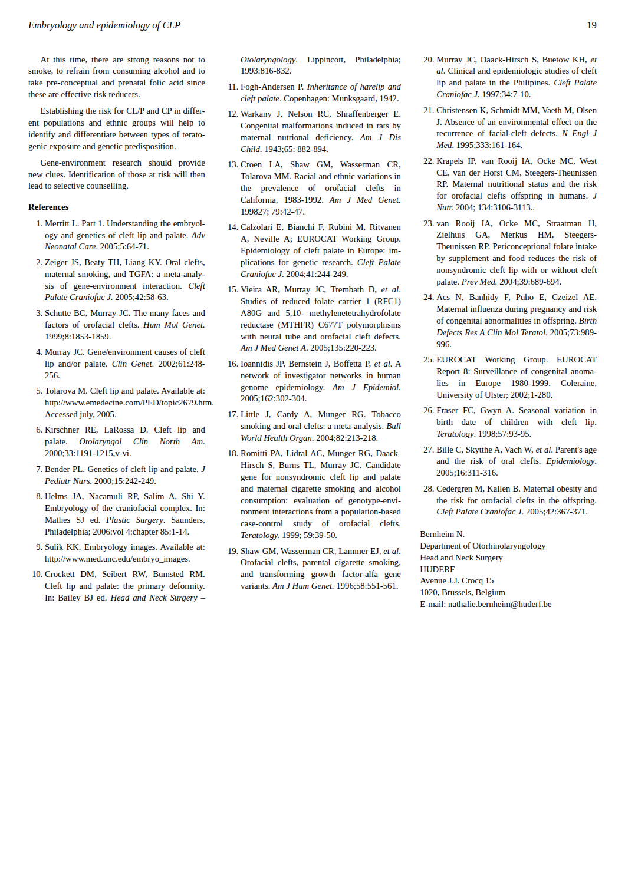Embryology and epidemiology of CLP 19
At this time, there are strong reasons not to smoke, to refrain from consuming alcohol and to take pre-conceptual and prenatal folic acid since these are effective risk reducers.
Establishing the risk for CL/P and CP in different populations and ethnic groups will help to identify and differentiate between types of teratogenic exposure and genetic predisposition.
Gene-environment research should provide new clues. Identification of those at risk will then lead to selective counselling.
References
Merritt L. Part 1. Understanding the embryology and genetics of cleft lip and palate. Adv Neonatal Care. 2005;5:64-71.
Zeiger JS, Beaty TH, Liang KY. Oral clefts, maternal smoking, and TGFA: a meta-analysis of gene-environment interaction. Cleft Palate Craniofac J. 2005;42:58-63.
Schutte BC, Murray JC. The many faces and factors of orofacial clefts. Hum Mol Genet. 1999;8:1853-1859.
Murray JC. Gene/environment causes of cleft lip and/or palate. Clin Genet. 2002;61:248-256.
Tolarova M. Cleft lip and palate. Available at: http://www.emedecine.com/PED/topic2679.htm. Accessed july, 2005.
Kirschner RE, LaRossa D. Cleft lip and palate. Otolaryngol Clin North Am. 2000;33:1191-1215,v-vi.
Bender PL. Genetics of cleft lip and palate. J Pediatr Nurs. 2000;15:242-249.
Helms JA, Nacamuli RP, Salim A, Shi Y. Embryology of the craniofacial complex. In: Mathes SJ ed. Plastic Surgery. Saunders, Philadelphia; 2006:vol 4:chapter 85:1-14.
Sulik KK. Embryology images. Available at: http://www.med.unc.edu/embryo_images.
Crockett DM, Seibert RW, Bumsted RM. Cleft lip and palate: the primary deformity. In: Bailey BJ ed. Head and Neck Surgery – Otolaryngology. Lippincott, Philadelphia; 1993:816-832.
Fogh-Andersen P. Inheritance of harelip and cleft palate. Copenhagen: Munksgaard, 1942.
Warkany J, Nelson RC, Shraffenberger E. Congenital malformations induced in rats by maternal nutrional deficiency. Am J Dis Child. 1943;65: 882-894.
Croen LA, Shaw GM, Wasserman CR, Tolarova MM. Racial and ethnic variations in the prevalence of orofacial clefts in California, 1983-1992. Am J Med Genet. 199827; 79:42-47.
Calzolari E, Bianchi F, Rubini M, Ritvanen A, Neville A; EUROCAT Working Group. Epidemiology of cleft palate in Europe: implications for genetic research. Cleft Palate Craniofac J. 2004;41:244-249.
Vieira AR, Murray JC, Trembath D, et al. Studies of reduced folate carrier 1 (RFC1) A80G and 5,10- methylenetetrahydrofolate reductase (MTHFR) C677T polymorphisms with neural tube and orofacial cleft defects. Am J Med Genet A. 2005;135:220-223.
Ioannidis JP, Bernstein J, Boffetta P, et al. A network of investigator networks in human genome epidemiology. Am J Epidemiol. 2005;162:302-304.
Little J, Cardy A, Munger RG. Tobacco smoking and oral clefts: a meta-analysis. Bull World Health Organ. 2004;82:213-218.
Romitti PA, Lidral AC, Munger RG, Daack-Hirsch S, Burns TL, Murray JC. Candidate gene for nonsyndromic cleft lip and palate and maternal cigarette smoking and alcohol consumption: evaluation of genotype-environment interactions from a population-based case-control study of orofacial clefts. Teratology. 1999; 59:39-50.
Shaw GM, Wasserman CR, Lammer EJ, et al. Orofacial clefts, parental cigarette smoking, and transforming growth factor-alfa gene variants. Am J Hum Genet. 1996;58:551-561.
Murray JC, Daack-Hirsch S, Buetow KH, et al. Clinical and epidemiologic studies of cleft lip and palate in the Philipines. Cleft Palate Craniofac J. 1997;34:7-10.
Christensen K, Schmidt MM, Vaeth M, Olsen J. Absence of an environmental effect on the recurrence of facial-cleft defects. N Engl J Med. 1995;333:161-164.
Krapels IP, van Rooij IA, Ocke MC, West CE, van der Horst CM, Steegers-Theunissen RP. Maternal nutritional status and the risk for orofacial clefts offspring in humans. J Nutr. 2004; 134:3106-3113..
van Rooij IA, Ocke MC, Straatman H, Zielhuis GA, Merkus HM, Steegers-Theunissen RP. Periconceptional folate intake by supplement and food reduces the risk of nonsyndromic cleft lip with or without cleft palate. Prev Med. 2004;39:689-694.
Acs N, Banhidy F, Puho E, Czeizel AE. Maternal influenza during pregnancy and risk of congenital abnormalities in offspring. Birth Defects Res A Clin Mol Teratol. 2005;73:989-996.
EUROCAT Working Group. EUROCAT Report 8: Surveillance of congenital anomalies in Europe 1980-1999. Coleraine, University of Ulster; 2002;1-280.
Fraser FC, Gwyn A. Seasonal variation in birth date of children with cleft lip. Teratology. 1998;57:93-95.
Bille C, Skytthe A, Vach W, et al. Parent's age and the risk of oral clefts. Epidemiology. 2005;16:311-316.
Cedergren M, Kallen B. Maternal obesity and the risk for orofacial clefts in the offspring. Cleft Palate Craniofac J. 2005;42:367-371.
Bernheim N.
Department of Otorhinolaryngology
Head and Neck Surgery
HUDERF
Avenue J.J. Crocq 15
1020, Brussels, Belgium
E-mail: nathalie.bernheim@huderf.be